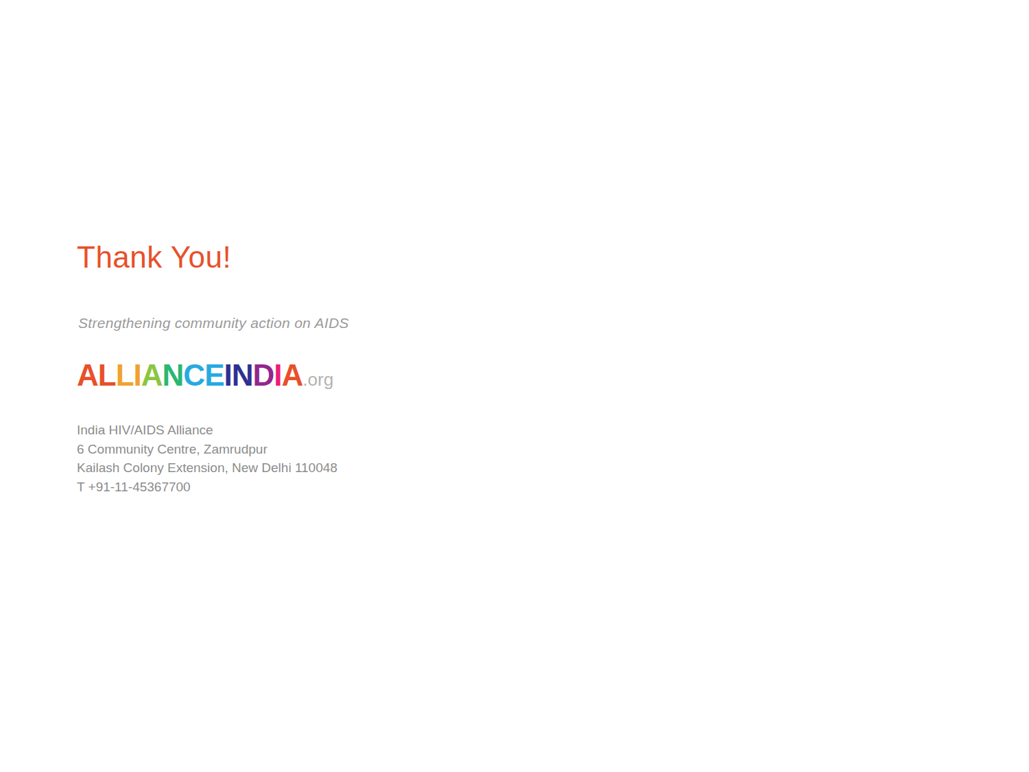Thank You!
Strengthening community action on AIDS
ALLIANCEINDIA.org
India HIV/AIDS Alliance
6 Community Centre, Zamrudpur
Kailash Colony Extension, New Delhi 110048
T +91-11-45367700